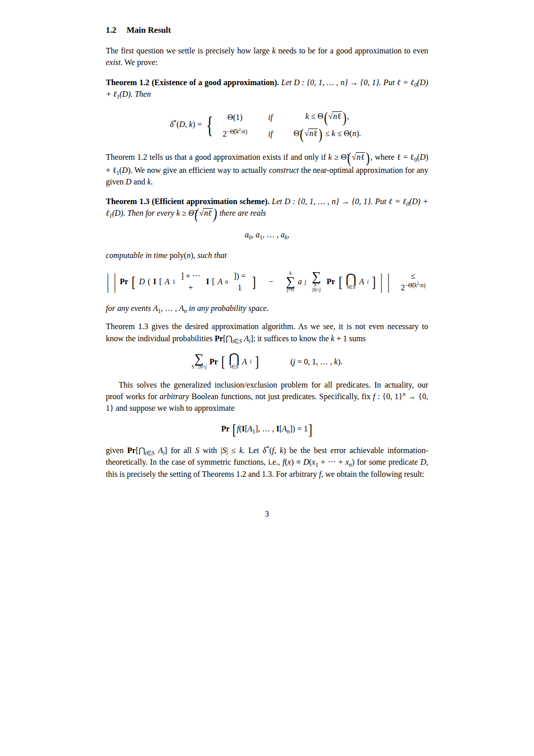1.2 Main Result
The first question we settle is precisely how large k needs to be for a good approximation to even exist. We prove:
Theorem 1.2 (Existence of a good approximation). Let D : {0, 1, … , n} → {0, 1}. Put ℓ = ℓ0(D) + ℓ1(D). Then
δ*(D, k) = {
| Θ(1) | if | k ≤ Θ ( √ n ℓ ) , |
| 2 −Θ̃( k 2 / n ) | if | Θ̃ ( √ n ℓ ) ≤ k ≤ Θ( n ). |
Theorem 1.2 tells us that a good approximation exists if and only if k ≥ Θ̃(√nℓ), where ℓ = ℓ0(D) + ℓ1(D). We now give an efficient way to actually construct the near-optimal approximation for any given D and k.
Theorem 1.3 (Efficient approximation scheme). Let D : {0, 1, … , n} → {0, 1}. Put ℓ = ℓ0(D) + ℓ1(D). Then for every k ≥ Θ̃(√nℓ) there are reals
a0, a1, … , ak,
computable in time poly(n), such that
| | Pr [D(I[A1] + ··· + I[An]) = 1] − k∑j=0 aj ∑S : |S|=j Pr [⋂i∈S Ai] | | ≤ 2−Θ̃(k2/n)
for any events A1, … , An in any probability space.
Theorem 1.3 gives the desired approximation algorithm. As we see, it is not even necessary to know the individual probabilities Pr[⋂i∈S Ai]; it suffices to know the k + 1 sums
∑S : |S|=j Pr [⋂i∈S Ai] (j = 0, 1, … , k).
This solves the generalized inclusion/exclusion problem for all predicates. In actuality, our proof works for arbitrary Boolean functions, not just predicates. Specifically, fix f : {0, 1}n → {0, 1} and suppose we wish to approximate
Pr [f(I[A1], … , I[An]) = 1]
given Pr[⋂i∈S Ai] for all S with |S| ≤ k. Let δ*(f, k) be the best error achievable information-theoretically. In the case of symmetric functions, i.e., f(x) ≡ D(x1 + ··· + xn) for some predicate D, this is precisely the setting of Theorems 1.2 and 1.3. For arbitrary f, we obtain the following result:
3